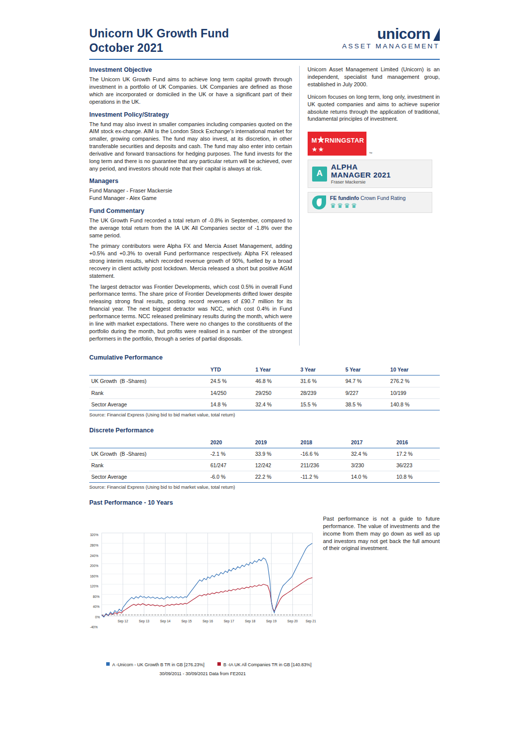Unicorn UK Growth Fund
October 2021
unicorn
ASSET MANAGEMENT
Investment Objective
The Unicorn UK Growth Fund aims to achieve long term capital growth through investment in a portfolio of UK Companies. UK Companies are defined as those which are incorporated or domiciled in the UK or have a significant part of their operations in the UK.
Investment Policy/Strategy
The fund may also invest in smaller companies including companies quoted on the AIM stock ex-change. AIM is the London Stock Exchange's international market for smaller, growing companies. The fund may also invest, at its discretion, in other transferable securities and deposits and cash. The fund may also enter into certain derivative and forward transactions for hedging purposes. The fund invests for the long term and there is no guarantee that any particular return will be achieved, over any period, and investors should note that their capital is always at risk.
Managers
Fund Manager - Fraser Mackersie
Fund Manager - Alex Game
Fund Commentary
The UK Growth Fund recorded a total return of -0.8% in September, compared to the average total return from the IA UK All Companies sector of -1.8% over the same period.
The primary contributors were Alpha FX and Mercia Asset Management, adding +0.5% and +0.3% to overall Fund performance respectively. Alpha FX released strong interim results, which recorded revenue growth of 90%, fuelled by a broad recovery in client activity post lockdown. Mercia released a short but positive AGM statement.
The largest detractor was Frontier Developments, which cost 0.5% in overall Fund performance terms. The share price of Frontier Developments drifted lower despite releasing strong final results, posting record revenues of £90.7 million for its financial year. The next biggest detractor was NCC, which cost 0.4% in Fund performance terms. NCC released preliminary results during the month, which were in line with market expectations. There were no changes to the constituents of the portfolio during the month, but profits were realised in a number of the strongest performers in the portfolio, through a series of partial disposals.
Unicorn Asset Management Limited (Unicorn) is an independent, specialist fund management group, established in July 2000.
Unicorn focuses on long term, long only, investment in UK quoted companies and aims to achieve superior absolute returns through the application of traditional, fundamental principles of investment.
M★RNINGSTAR
★★
™
A
ALPHA
MANAGER 2021
Fraser Mackersie
FE fundinfo Crown Fund Rating
♛♛♛♛
Cumulative Performance
| | YTD | 1 Year | 3 Year | 5 Year | 10 Year |
| --- | --- | --- | --- | --- | --- |
| UK Growth (B -Shares) | 24.5 % | 46.8 % | 31.6 % | 94.7 % | 276.2 % |
| Rank | 14/250 | 29/250 | 28/239 | 9/227 | 10/199 |
| Sector Average | 14.8 % | 32.4 % | 15.5 % | 38.5 % | 140.8 % |
Source: Financial Express (Using bid to bid market value, total return)
Discrete Performance
| | 2020 | 2019 | 2018 | 2017 | 2016 |
| --- | --- | --- | --- | --- | --- |
| UK Growth (B -Shares) | -2.1 % | 33.9 % | -16.6 % | 32.4 % | 17.2 % |
| Rank | 61/247 | 12/242 | 211/236 | 3/230 | 36/223 |
| Sector Average | -6.0 % | 22.2 % | -11.2 % | 14.0 % | 10.8 % |
Source: Financial Express (Using bid to bid market value, total return)
Past Performance - 10 Years
320% 280% 240% 200% 160% 120% 80% 40% 0% -40% Sep 12 Sep 13 Sep 14 Sep 15 Sep 16 Sep 17 Sep 18 Sep 19 Sep 20 Sep 21
A -Unicorn - UK Growth B TR in GB [276.23%]
B -IA UK All Companies TR in GB [140.83%]
30/09/2011 - 30/09/2021 Data from FE2021
Past performance is not a guide to future performance. The value of investments and the income from them may go down as well as up and investors may not get back the full amount of their original investment.